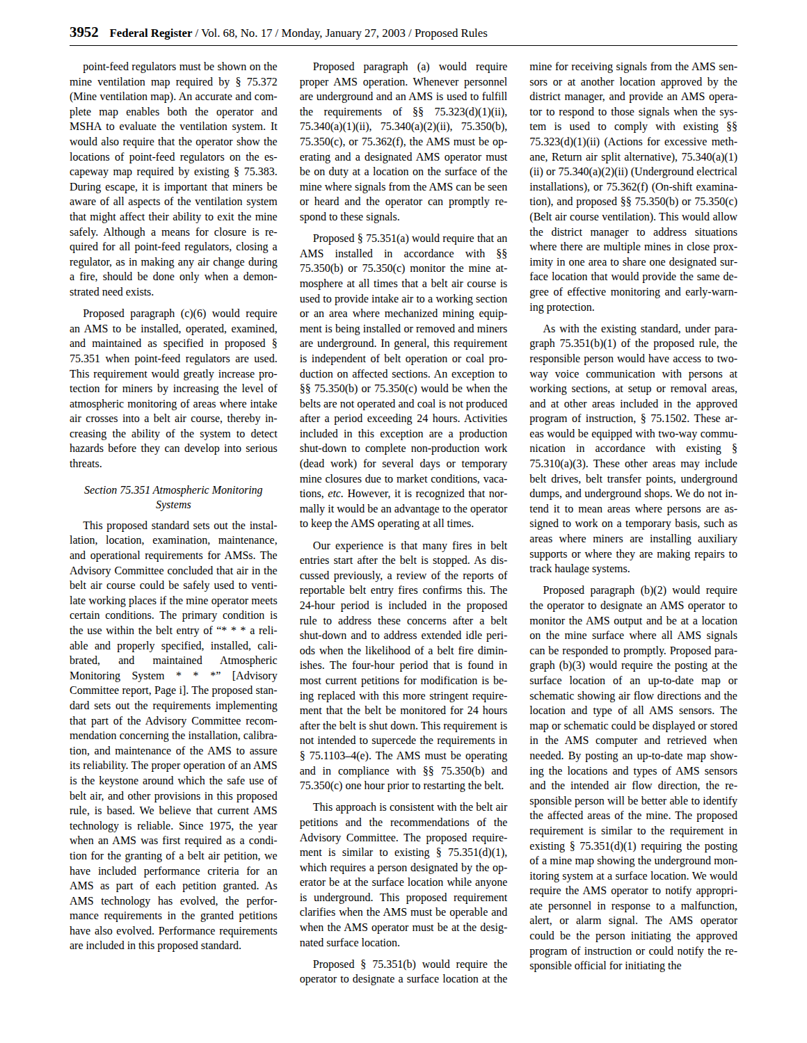3952 Federal Register / Vol. 68, No. 17 / Monday, January 27, 2003 / Proposed Rules
point-feed regulators must be shown on the mine ventilation map required by § 75.372 (Mine ventilation map). An accurate and complete map enables both the operator and MSHA to evaluate the ventilation system. It would also require that the operator show the locations of point-feed regulators on the escapeway map required by existing § 75.383. During escape, it is important that miners be aware of all aspects of the ventilation system that might affect their ability to exit the mine safely. Although a means for closure is required for all point-feed regulators, closing a regulator, as in making any air change during a fire, should be done only when a demonstrated need exists.
Proposed paragraph (c)(6) would require an AMS to be installed, operated, examined, and maintained as specified in proposed § 75.351 when point-feed regulators are used. This requirement would greatly increase protection for miners by increasing the level of atmospheric monitoring of areas where intake air crosses into a belt air course, thereby increasing the ability of the system to detect hazards before they can develop into serious threats.
Section 75.351 Atmospheric Monitoring Systems
This proposed standard sets out the installation, location, examination, maintenance, and operational requirements for AMSs. The Advisory Committee concluded that air in the belt air course could be safely used to ventilate working places if the mine operator meets certain conditions. The primary condition is the use within the belt entry of “* * * a reliable and properly specified, installed, calibrated, and maintained Atmospheric Monitoring System * * *” [Advisory Committee report, Page i]. The proposed standard sets out the requirements implementing that part of the Advisory Committee recommendation concerning the installation, calibration, and maintenance of the AMS to assure its reliability. The proper operation of an AMS is the keystone around which the safe use of belt air, and other provisions in this proposed rule, is based. We believe that current AMS technology is reliable. Since 1975, the year when an AMS was first required as a condition for the granting of a belt air petition, we have included performance criteria for an AMS as part of each petition granted. As AMS technology has evolved, the performance requirements in the granted petitions have also evolved. Performance requirements are included in this proposed standard.
Proposed paragraph (a) would require proper AMS operation. Whenever personnel are underground and an AMS is used to fulfill the requirements of §§ 75.323(d)(1)(ii), 75.340(a)(1)(ii), 75.340(a)(2)(ii), 75.350(b), 75.350(c), or 75.362(f), the AMS must be operating and a designated AMS operator must be on duty at a location on the surface of the mine where signals from the AMS can be seen or heard and the operator can promptly respond to these signals.
Proposed § 75.351(a) would require that an AMS installed in accordance with §§ 75.350(b) or 75.350(c) monitor the mine atmosphere at all times that a belt air course is used to provide intake air to a working section or an area where mechanized mining equipment is being installed or removed and miners are underground. In general, this requirement is independent of belt operation or coal production on affected sections. An exception to §§ 75.350(b) or 75.350(c) would be when the belts are not operated and coal is not produced after a period exceeding 24 hours. Activities included in this exception are a production shut-down to complete non-production work (dead work) for several days or temporary mine closures due to market conditions, vacations, etc. However, it is recognized that normally it would be an advantage to the operator to keep the AMS operating at all times.
Our experience is that many fires in belt entries start after the belt is stopped. As discussed previously, a review of the reports of reportable belt entry fires confirms this. The 24-hour period is included in the proposed rule to address these concerns after a belt shut-down and to address extended idle periods when the likelihood of a belt fire diminishes. The four-hour period that is found in most current petitions for modification is being replaced with this more stringent requirement that the belt be monitored for 24 hours after the belt is shut down. This requirement is not intended to supercede the requirements in § 75.1103–4(e). The AMS must be operating and in compliance with §§ 75.350(b) and 75.350(c) one hour prior to restarting the belt.
This approach is consistent with the belt air petitions and the recommendations of the Advisory Committee. The proposed requirement is similar to existing § 75.351(d)(1), which requires a person designated by the operator be at the surface location while anyone is underground. This proposed requirement clarifies when the AMS must be operable and when the AMS operator must be at the designated surface location.
Proposed § 75.351(b) would require the operator to designate a surface location at the mine for receiving signals from the AMS sensors or at another location approved by the district manager, and provide an AMS operator to respond to those signals when the system is used to comply with existing §§ 75.323(d)(1)(ii) (Actions for excessive methane, Return air split alternative), 75.340(a)(1)(ii) or 75.340(a)(2)(ii) (Underground electrical installations), or 75.362(f) (On-shift examination), and proposed §§ 75.350(b) or 75.350(c) (Belt air course ventilation). This would allow the district manager to address situations where there are multiple mines in close proximity in one area to share one designated surface location that would provide the same degree of effective monitoring and early-warning protection.
As with the existing standard, under paragraph 75.351(b)(1) of the proposed rule, the responsible person would have access to two-way voice communication with persons at working sections, at setup or removal areas, and at other areas included in the approved program of instruction, § 75.1502. These areas would be equipped with two-way communication in accordance with existing § 75.310(a)(3). These other areas may include belt drives, belt transfer points, underground dumps, and underground shops. We do not intend it to mean areas where persons are assigned to work on a temporary basis, such as areas where miners are installing auxiliary supports or where they are making repairs to track haulage systems.
Proposed paragraph (b)(2) would require the operator to designate an AMS operator to monitor the AMS output and be at a location on the mine surface where all AMS signals can be responded to promptly. Proposed paragraph (b)(3) would require the posting at the surface location of an up-to-date map or schematic showing air flow directions and the location and type of all AMS sensors. The map or schematic could be displayed or stored in the AMS computer and retrieved when needed. By posting an up-to-date map showing the locations and types of AMS sensors and the intended air flow direction, the responsible person will be better able to identify the affected areas of the mine. The proposed requirement is similar to the requirement in existing § 75.351(d)(1) requiring the posting of a mine map showing the underground monitoring system at a surface location. We would require the AMS operator to notify appropriate personnel in response to a malfunction, alert, or alarm signal. The AMS operator could be the person initiating the approved program of instruction or could notify the responsible official for initiating the